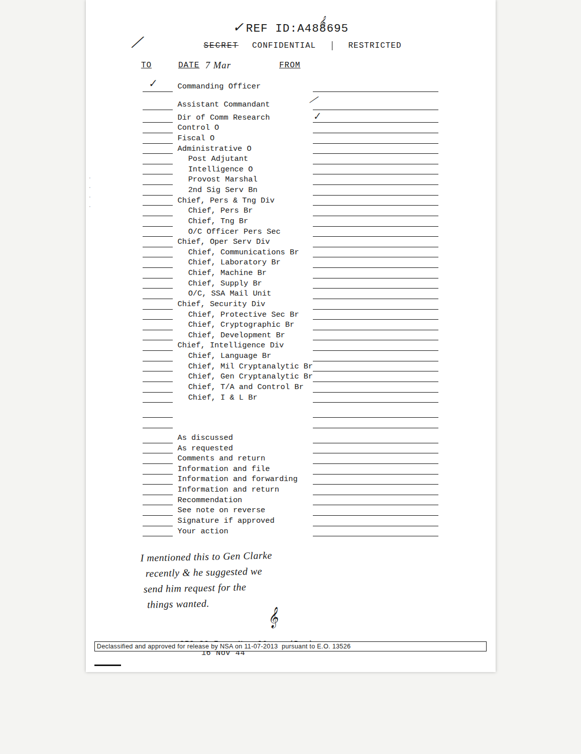∕
✓REF ID:A488695𝄞
SECRET CONFIDENTIAL RESTRICTED
TO DATE 7 Mar FROM
| ✓ | | Commanding Officer | |
| | | Assistant Commandant | ∕ |
| | | Dir of Comm Research | ✓ |
| | | Control O | |
| | | Fiscal O | |
| | | Administrative O | |
| | | Post Adjutant | |
| | | Intelligence O | |
| | | Provost Marshal | |
| | | 2nd Sig Serv Bn | |
| | | Chief, Pers & Tng Div | |
| | | Chief, Pers Br | |
| | | Chief, Tng Br | |
| | | O/C Officer Pers Sec | |
| | | Chief, Oper Serv Div | |
| | | Chief, Communications Br | |
| | | Chief, Laboratory Br | |
| | | Chief, Machine Br | |
| | | Chief, Supply Br | |
| | | O/C, SSA Mail Unit | |
| | | Chief, Security Div | |
| | | Chief, Protective Sec Br | |
| | | Chief, Cryptographic Br | |
| | | Chief, Development Br | |
| | | Chief, Intelligence Div | |
| | | Chief, Language Br | |
| | | Chief, Mil Cryptanalytic Br | |
| | | Chief, Gen Cryptanalytic Br | |
| | | Chief, T/A and Control Br | |
| | | Chief, I & L Br | |
| | | As discussed | |
| | | As requested | |
| | | Comments and return | |
| | | Information and file | |
| | | Information and forwarding | |
| | | Information and return | |
| | | Recommendation | |
| | | See note on reverse | |
| | | Signature if approved | |
| | | Your action | |
I mentioned this to Gen Clarke recently & he suggested we send him request for the things wanted. 𝄞
SIS SC Form No. 96 (Rev) 16 Nov 44
Declassified and approved for release by NSA on 11-07-2013 pursuant to E.O. 13526
·
·
·
·